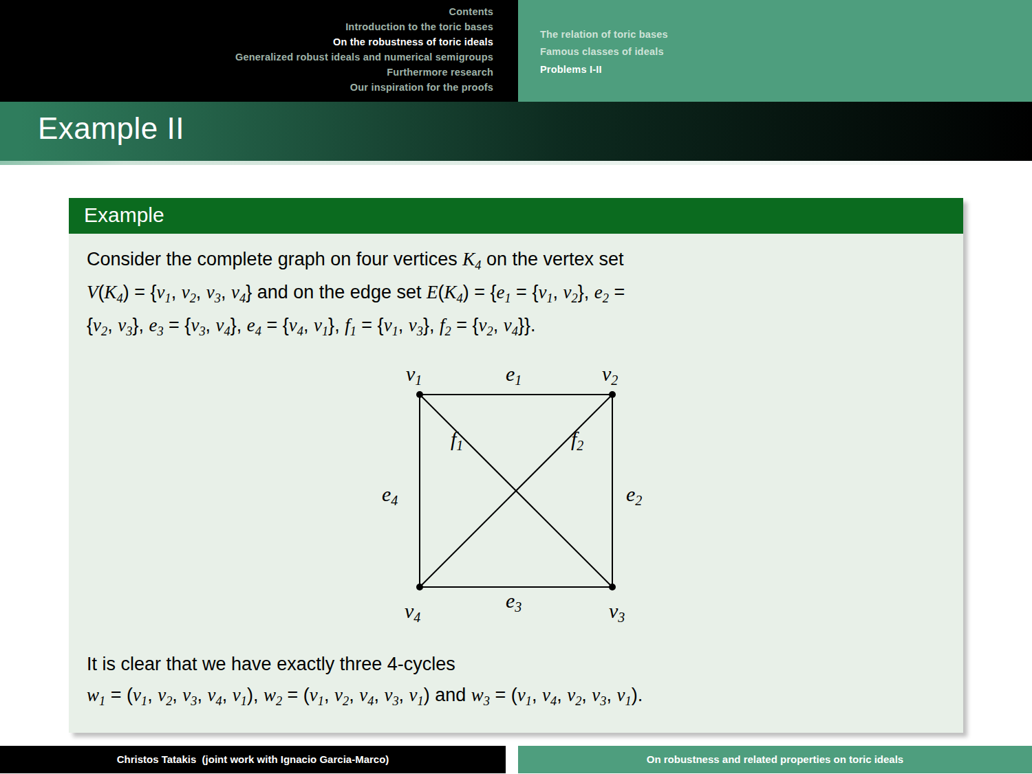Contents
Introduction to the toric bases
On the robustness of toric ideals
Generalized robust ideals and numerical semigroups
Furthermore research
Our inspiration for the proofs
The relation of toric bases
Famous classes of ideals
Problems I-II
Example II
Example
Consider the complete graph on four vertices K4 on the vertex set
V(K4) = {v1, v2, v3, v4} and on the edge set E(K4) = {e1 = {v1, v2}, e2 =
{v2, v3}, e3 = {v3, v4}, e4 = {v4, v1}, f1 = {v1, v3}, f2 = {v2, v4}}.
v1 v2 v3 v4 e1 e2 e3 e4 f1 f2
It is clear that we have exactly three 4-cycles
w1 = (v1, v2, v3, v4, v1), w2 = (v1, v2, v4, v3, v1) and w3 = (v1, v4, v2, v3, v1).
Christos Tatakis (joint work with Ignacio Garcia-Marco)
On robustness and related properties on toric ideals